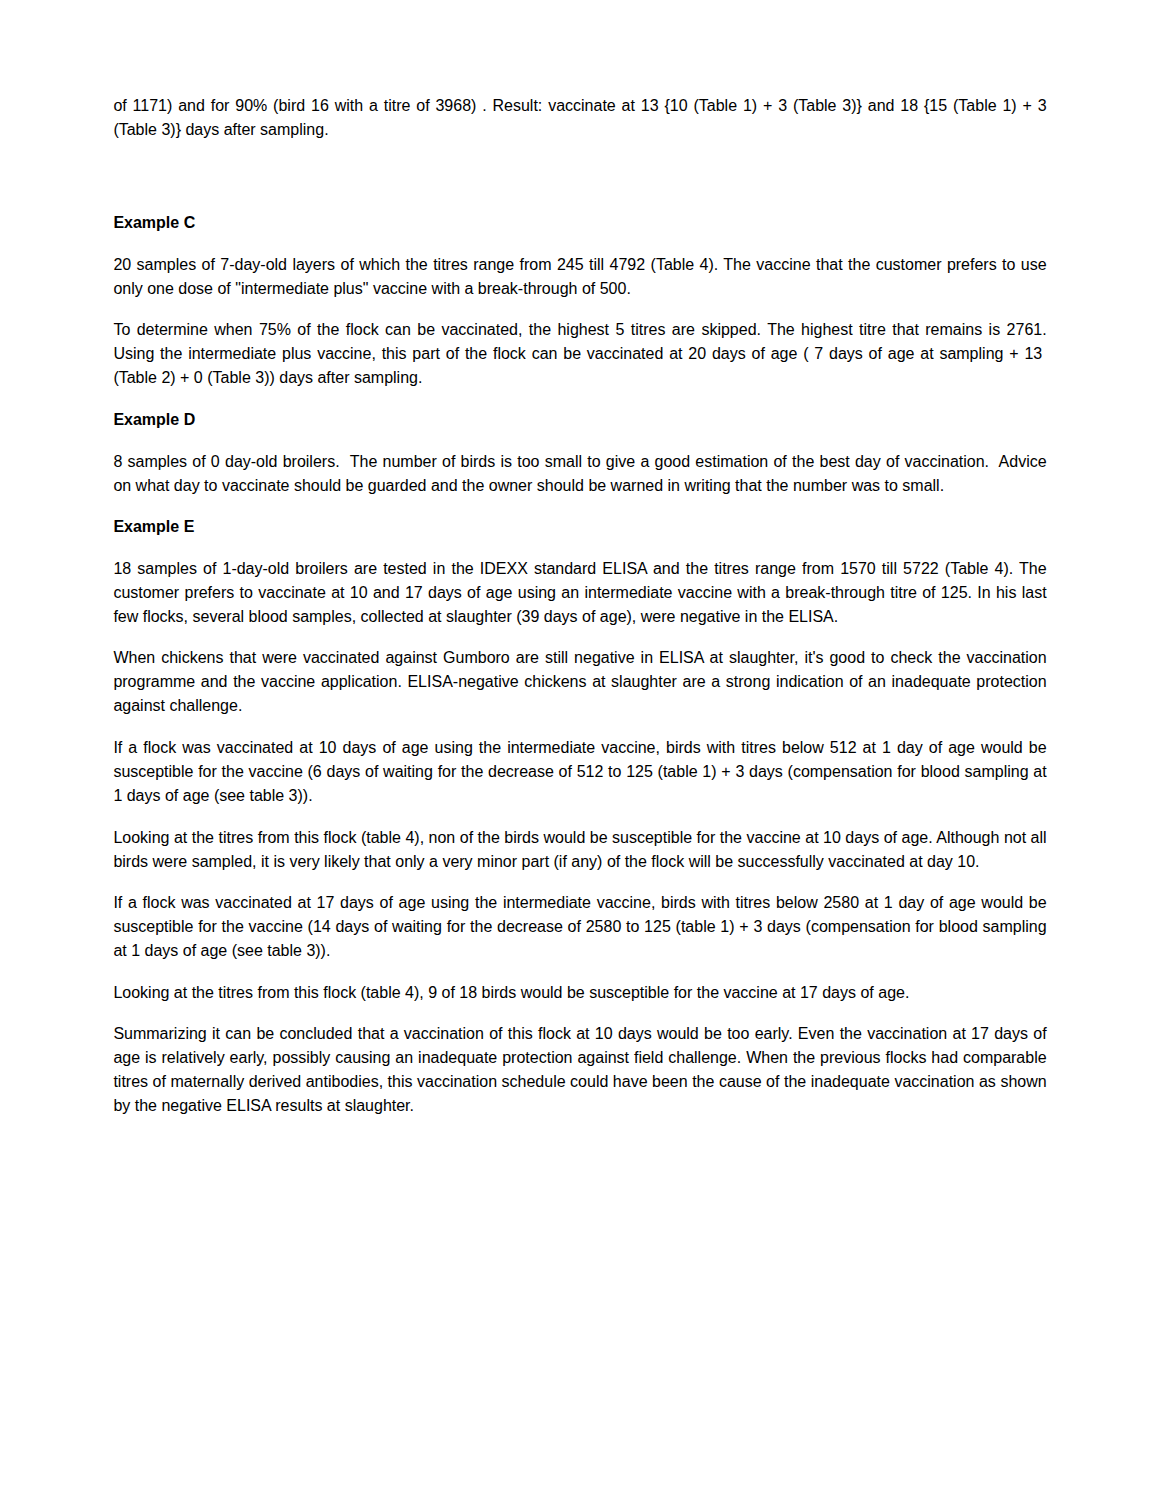of 1171) and for 90% (bird 16 with a titre of 3968) . Result: vaccinate at 13 {10 (Table 1) + 3 (Table 3)} and 18 {15 (Table 1) + 3 (Table 3)} days after sampling.
Example C
20 samples of 7-day-old layers of which the titres range from 245 till 4792 (Table 4). The vaccine that the customer prefers to use only one dose of "intermediate plus" vaccine with a break-through of 500.
To determine when 75% of the flock can be vaccinated, the highest 5 titres are skipped. The highest titre that remains is 2761. Using the intermediate plus vaccine, this part of the flock can be vaccinated at 20 days of age ( 7 days of age at sampling + 13 (Table 2) + 0 (Table 3)) days after sampling.
Example D
8 samples of 0 day-old broilers. The number of birds is too small to give a good estimation of the best day of vaccination. Advice on what day to vaccinate should be guarded and the owner should be warned in writing that the number was to small.
Example E
18 samples of 1-day-old broilers are tested in the IDEXX standard ELISA and the titres range from 1570 till 5722 (Table 4). The customer prefers to vaccinate at 10 and 17 days of age using an intermediate vaccine with a break-through titre of 125. In his last few flocks, several blood samples, collected at slaughter (39 days of age), were negative in the ELISA.
When chickens that were vaccinated against Gumboro are still negative in ELISA at slaughter, it's good to check the vaccination programme and the vaccine application. ELISA-negative chickens at slaughter are a strong indication of an inadequate protection against challenge.
If a flock was vaccinated at 10 days of age using the intermediate vaccine, birds with titres below 512 at 1 day of age would be susceptible for the vaccine (6 days of waiting for the decrease of 512 to 125 (table 1) + 3 days (compensation for blood sampling at 1 days of age (see table 3)).
Looking at the titres from this flock (table 4), non of the birds would be susceptible for the vaccine at 10 days of age. Although not all birds were sampled, it is very likely that only a very minor part (if any) of the flock will be successfully vaccinated at day 10.
If a flock was vaccinated at 17 days of age using the intermediate vaccine, birds with titres below 2580 at 1 day of age would be susceptible for the vaccine (14 days of waiting for the decrease of 2580 to 125 (table 1) + 3 days (compensation for blood sampling at 1 days of age (see table 3)).
Looking at the titres from this flock (table 4), 9 of 18 birds would be susceptible for the vaccine at 17 days of age.
Summarizing it can be concluded that a vaccination of this flock at 10 days would be too early. Even the vaccination at 17 days of age is relatively early, possibly causing an inadequate protection against field challenge. When the previous flocks had comparable titres of maternally derived antibodies, this vaccination schedule could have been the cause of the inadequate vaccination as shown by the negative ELISA results at slaughter.